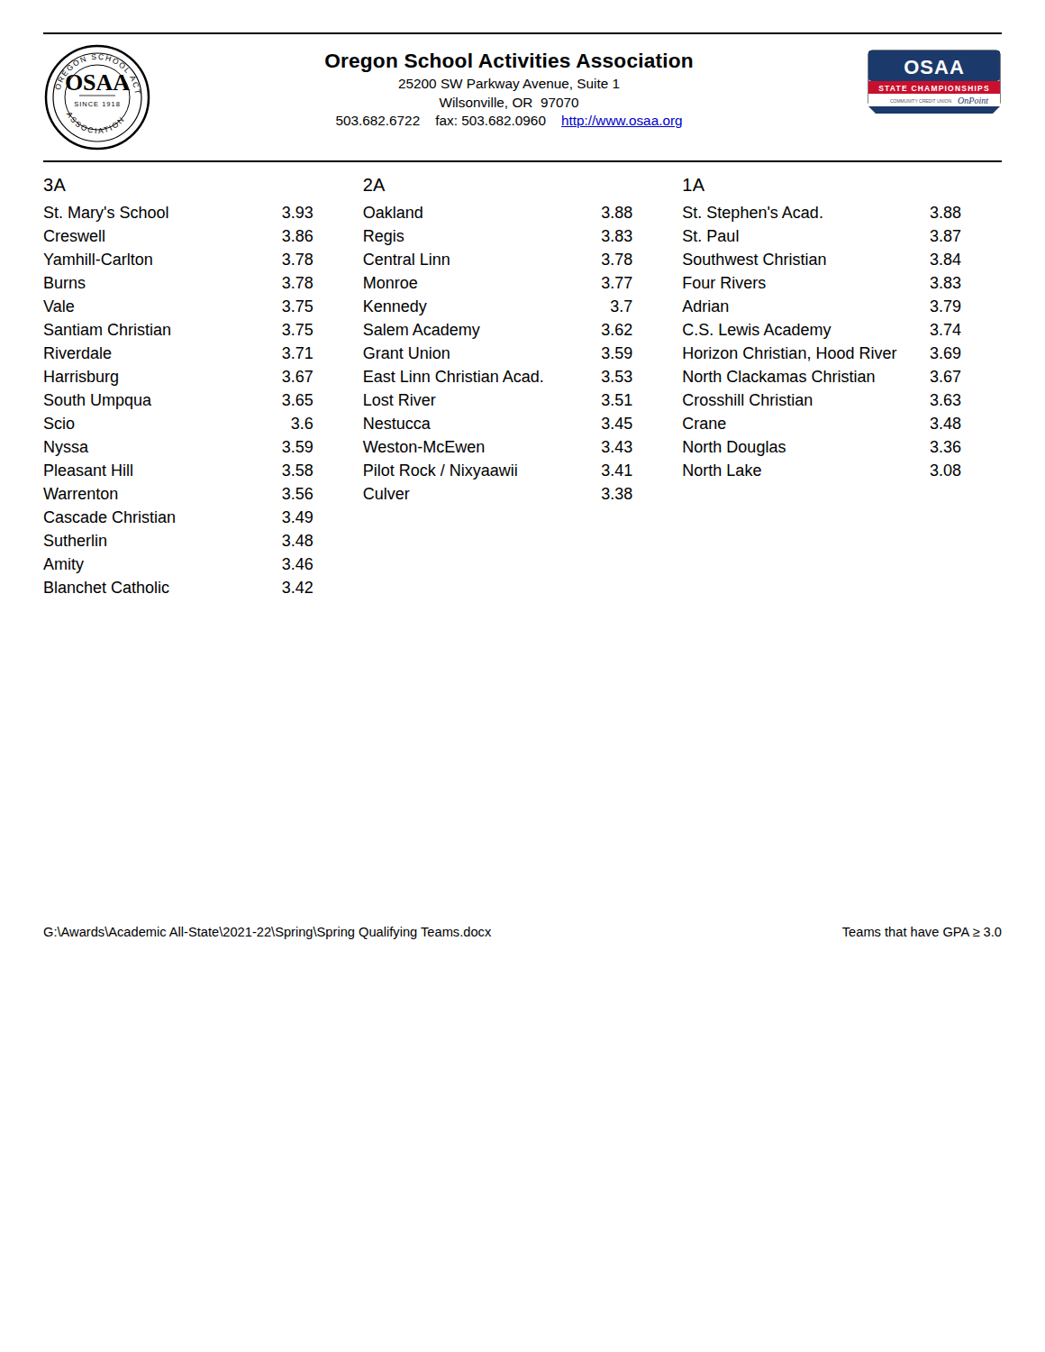OREGON SCHOOL ACTIVITIES ASSOCIATION OSAA SINCE 1918
Oregon School Activities Association
25200 SW Parkway Avenue, Suite 1
Wilsonville, OR 97070
503.682.6722 fax: 503.682.0960 http://www.osaa.org
OSAA STATE CHAMPIONSHIPS OnPoint COMMUNITY CREDIT UNION
3A
| St. Mary's School | 3.93 |
| Creswell | 3.86 |
| Yamhill-Carlton | 3.78 |
| Burns | 3.78 |
| Vale | 3.75 |
| Santiam Christian | 3.75 |
| Riverdale | 3.71 |
| Harrisburg | 3.67 |
| South Umpqua | 3.65 |
| Scio | 3.6 |
| Nyssa | 3.59 |
| Pleasant Hill | 3.58 |
| Warrenton | 3.56 |
| Cascade Christian | 3.49 |
| Sutherlin | 3.48 |
| Amity | 3.46 |
| Blanchet Catholic | 3.42 |
2A
| Oakland | 3.88 |
| Regis | 3.83 |
| Central Linn | 3.78 |
| Monroe | 3.77 |
| Kennedy | 3.7 |
| Salem Academy | 3.62 |
| Grant Union | 3.59 |
| East Linn Christian Acad. | 3.53 |
| Lost River | 3.51 |
| Nestucca | 3.45 |
| Weston-McEwen | 3.43 |
| Pilot Rock / Nixyaawii | 3.41 |
| Culver | 3.38 |
1A
| St. Stephen's Acad. | 3.88 |
| St. Paul | 3.87 |
| Southwest Christian | 3.84 |
| Four Rivers | 3.83 |
| Adrian | 3.79 |
| C.S. Lewis Academy | 3.74 |
| Horizon Christian, Hood River | 3.69 |
| North Clackamas Christian | 3.67 |
| Crosshill Christian | 3.63 |
| Crane | 3.48 |
| North Douglas | 3.36 |
| North Lake | 3.08 |
G:\Awards\Academic All-State\2021-22\Spring\Spring Qualifying Teams.docx
Teams that have GPA ≥ 3.0